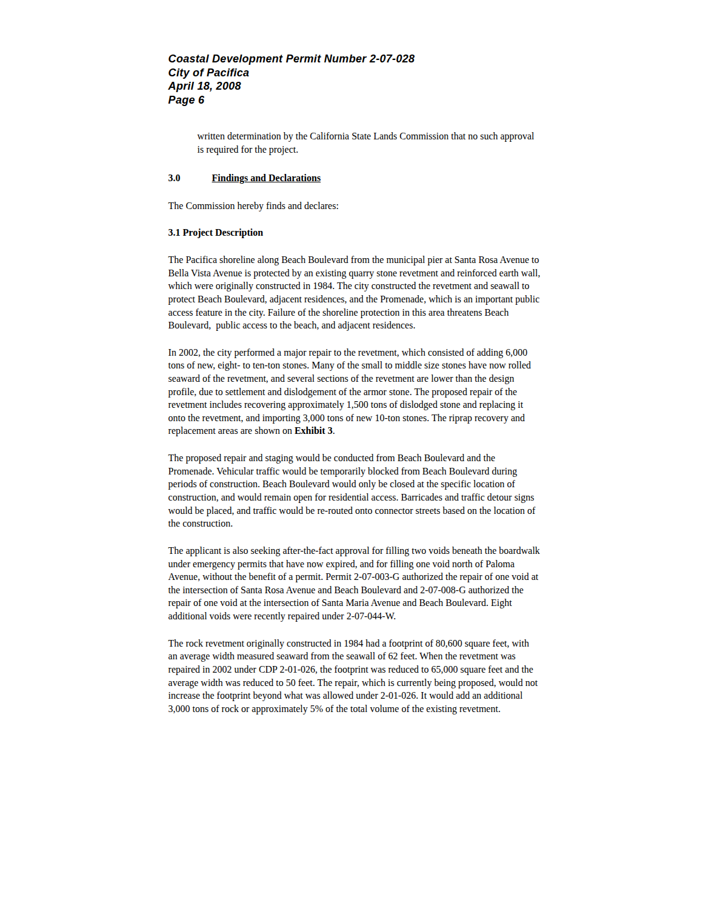Coastal Development Permit Number 2-07-028
City of Pacifica
April 18, 2008
Page 6
written determination by the California State Lands Commission that no such approval is required for the project.
3.0 Findings and Declarations
The Commission hereby finds and declares:
3.1 Project Description
The Pacifica shoreline along Beach Boulevard from the municipal pier at Santa Rosa Avenue to Bella Vista Avenue is protected by an existing quarry stone revetment and reinforced earth wall, which were originally constructed in 1984. The city constructed the revetment and seawall to protect Beach Boulevard, adjacent residences, and the Promenade, which is an important public access feature in the city. Failure of the shoreline protection in this area threatens Beach Boulevard, public access to the beach, and adjacent residences.
In 2002, the city performed a major repair to the revetment, which consisted of adding 6,000 tons of new, eight- to ten-ton stones. Many of the small to middle size stones have now rolled seaward of the revetment, and several sections of the revetment are lower than the design profile, due to settlement and dislodgement of the armor stone. The proposed repair of the revetment includes recovering approximately 1,500 tons of dislodged stone and replacing it onto the revetment, and importing 3,000 tons of new 10-ton stones. The riprap recovery and replacement areas are shown on Exhibit 3.
The proposed repair and staging would be conducted from Beach Boulevard and the Promenade. Vehicular traffic would be temporarily blocked from Beach Boulevard during periods of construction. Beach Boulevard would only be closed at the specific location of construction, and would remain open for residential access. Barricades and traffic detour signs would be placed, and traffic would be re-routed onto connector streets based on the location of the construction.
The applicant is also seeking after-the-fact approval for filling two voids beneath the boardwalk under emergency permits that have now expired, and for filling one void north of Paloma Avenue, without the benefit of a permit. Permit 2-07-003-G authorized the repair of one void at the intersection of Santa Rosa Avenue and Beach Boulevard and 2-07-008-G authorized the repair of one void at the intersection of Santa Maria Avenue and Beach Boulevard. Eight additional voids were recently repaired under 2-07-044-W.
The rock revetment originally constructed in 1984 had a footprint of 80,600 square feet, with an average width measured seaward from the seawall of 62 feet. When the revetment was repaired in 2002 under CDP 2-01-026, the footprint was reduced to 65,000 square feet and the average width was reduced to 50 feet. The repair, which is currently being proposed, would not increase the footprint beyond what was allowed under 2-01-026. It would add an additional 3,000 tons of rock or approximately 5% of the total volume of the existing revetment.